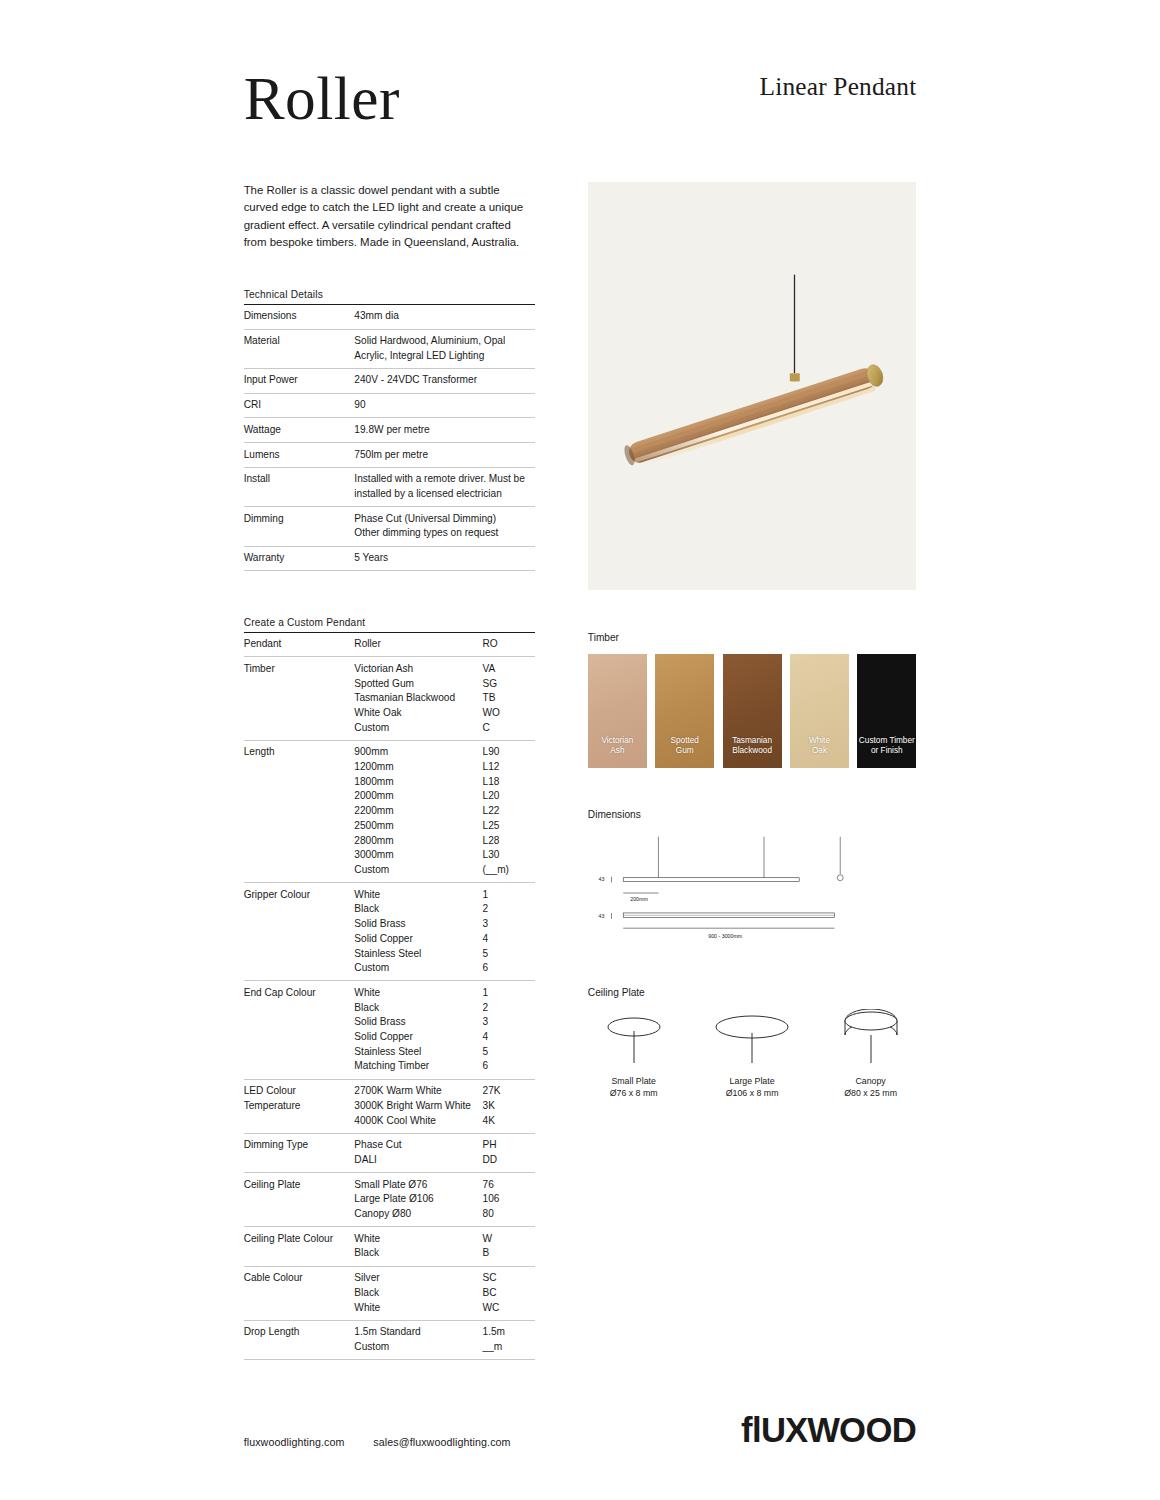Roller
Linear Pendant
The Roller is a classic dowel pendant with a subtle curved edge to catch the LED light and create a unique gradient effect. A versatile cylindrical pendant crafted from bespoke timbers. Made in Queensland, Australia.
Technical Details
| Dimensions | 43mm dia |
| Material | Solid Hardwood, Aluminium, Opal Acrylic, Integral LED Lighting |
| Input Power | 240V - 24VDC Transformer |
| CRI | 90 |
| Wattage | 19.8W per metre |
| Lumens | 750lm per metre |
| Install | Installed with a remote driver. Must be installed by a licensed electrician |
| Dimming | Phase Cut (Universal Dimming) Other dimming types on request |
| Warranty | 5 Years |
Create a Custom Pendant
| Pendant | Roller | RO |
| Timber | Victorian Ash Spotted Gum Tasmanian Blackwood White Oak Custom | VA SG TB WO C |
| Length | 900mm 1200mm 1800mm 2000mm 2200mm 2500mm 2800mm 3000mm Custom | L90 L12 L18 L20 L22 L25 L28 L30 (__m) |
| Gripper Colour | White Black Solid Brass Solid Copper Stainless Steel Custom | 1 2 3 4 5 6 |
| End Cap Colour | White Black Solid Brass Solid Copper Stainless Steel Matching Timber | 1 2 3 4 5 6 |
| LED Colour Temperature | 2700K Warm White 3000K Bright Warm White 4000K Cool White | 27K 3K 4K |
| Dimming Type | Phase Cut DALI | PH DD |
| Ceiling Plate | Small Plate Ø76 Large Plate Ø106 Canopy Ø80 | 76 106 80 |
| Ceiling Plate Colour | White Black | W B |
| Cable Colour | Silver Black White | SC BC WC |
| Drop Length | 1.5m Standard Custom | 1.5m __m |
Timber
Victorian
Ash
Spotted
Gum
Tasmanian
Blackwood
White
Oak
Custom Timber
or Finish
Dimensions
43 200mm 43 900 - 3000mm
Ceiling Plate
Small Plate
Ø76 x 8 mm
Large Plate
Ø106 x 8 mm
Canopy
Ø80 x 25 mm
fluxwoodlighting.com sales@fluxwoodlighting.com
flUXWOOD